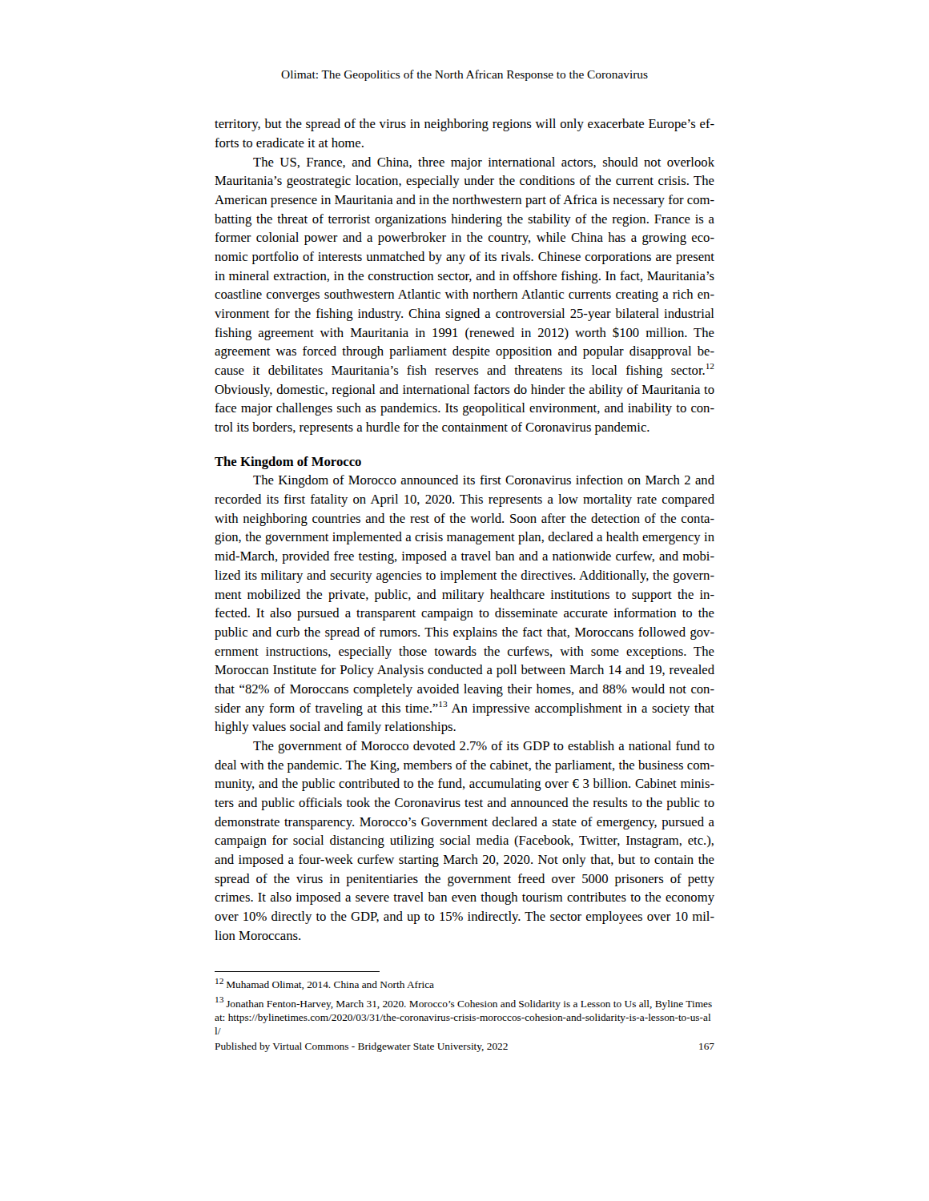Olimat: The Geopolitics of the North African Response to the Coronavirus
territory, but the spread of the virus in neighboring regions will only exacerbate Europe’s efforts to eradicate it at home.
The US, France, and China, three major international actors, should not overlook Mauritania’s geostrategic location, especially under the conditions of the current crisis. The American presence in Mauritania and in the northwestern part of Africa is necessary for combatting the threat of terrorist organizations hindering the stability of the region. France is a former colonial power and a powerbroker in the country, while China has a growing economic portfolio of interests unmatched by any of its rivals. Chinese corporations are present in mineral extraction, in the construction sector, and in offshore fishing. In fact, Mauritania’s coastline converges southwestern Atlantic with northern Atlantic currents creating a rich environment for the fishing industry. China signed a controversial 25-year bilateral industrial fishing agreement with Mauritania in 1991 (renewed in 2012) worth $100 million. The agreement was forced through parliament despite opposition and popular disapproval because it debilitates Mauritania’s fish reserves and threatens its local fishing sector.12 Obviously, domestic, regional and international factors do hinder the ability of Mauritania to face major challenges such as pandemics. Its geopolitical environment, and inability to control its borders, represents a hurdle for the containment of Coronavirus pandemic.
The Kingdom of Morocco
The Kingdom of Morocco announced its first Coronavirus infection on March 2 and recorded its first fatality on April 10, 2020. This represents a low mortality rate compared with neighboring countries and the rest of the world. Soon after the detection of the contagion, the government implemented a crisis management plan, declared a health emergency in mid-March, provided free testing, imposed a travel ban and a nationwide curfew, and mobilized its military and security agencies to implement the directives. Additionally, the government mobilized the private, public, and military healthcare institutions to support the infected. It also pursued a transparent campaign to disseminate accurate information to the public and curb the spread of rumors. This explains the fact that, Moroccans followed government instructions, especially those towards the curfews, with some exceptions. The Moroccan Institute for Policy Analysis conducted a poll between March 14 and 19, revealed that “82% of Moroccans completely avoided leaving their homes, and 88% would not consider any form of traveling at this time.”13 An impressive accomplishment in a society that highly values social and family relationships.
The government of Morocco devoted 2.7% of its GDP to establish a national fund to deal with the pandemic. The King, members of the cabinet, the parliament, the business community, and the public contributed to the fund, accumulating over € 3 billion. Cabinet ministers and public officials took the Coronavirus test and announced the results to the public to demonstrate transparency. Morocco’s Government declared a state of emergency, pursued a campaign for social distancing utilizing social media (Facebook, Twitter, Instagram, etc.), and imposed a four-week curfew starting March 20, 2020. Not only that, but to contain the spread of the virus in penitentiaries the government freed over 5000 prisoners of petty crimes. It also imposed a severe travel ban even though tourism contributes to the economy over 10% directly to the GDP, and up to 15% indirectly. The sector employees over 10 million Moroccans.
12Muhamad Olimat, 2014. China and North Africa
13Jonathan Fenton-Harvey, March 31, 2020. Morocco’s Cohesion and Solidarity is a Lesson to Us all, Byline Times at: https://bylinetimes.com/2020/03/31/the-coronavirus-crisis-moroccos-cohesion-and-solidarity-is-a-lesson-to-us-all/
Published by Virtual Commons - Bridgewater State University, 2022 167